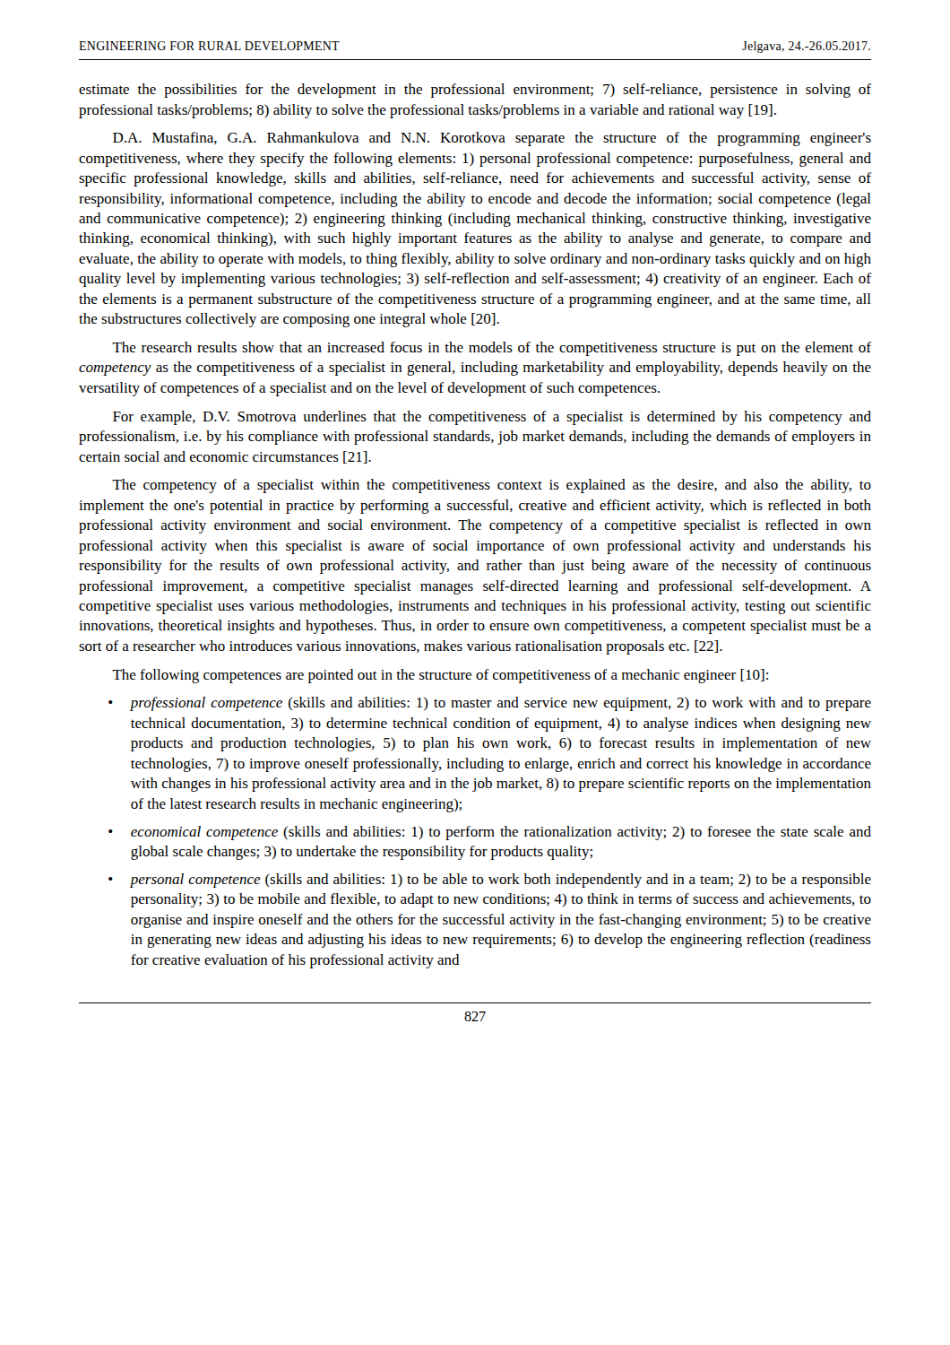Engineering for Rural Development Jelgava, 24.-26.05.2017.
estimate the possibilities for the development in the professional environment; 7) self-reliance, persistence in solving of professional tasks/problems; 8) ability to solve the professional tasks/problems in a variable and rational way [19].
D.A. Mustafina, G.A. Rahmankulova and N.N. Korotkova separate the structure of the programming engineer's competitiveness, where they specify the following elements: 1) personal professional competence: purposefulness, general and specific professional knowledge, skills and abilities, self-reliance, need for achievements and successful activity, sense of responsibility, informational competence, including the ability to encode and decode the information; social competence (legal and communicative competence); 2) engineering thinking (including mechanical thinking, constructive thinking, investigative thinking, economical thinking), with such highly important features as the ability to analyse and generate, to compare and evaluate, the ability to operate with models, to thing flexibly, ability to solve ordinary and non-ordinary tasks quickly and on high quality level by implementing various technologies; 3) self-reflection and self-assessment; 4) creativity of an engineer. Each of the elements is a permanent substructure of the competitiveness structure of a programming engineer, and at the same time, all the substructures collectively are composing one integral whole [20].
The research results show that an increased focus in the models of the competitiveness structure is put on the element of competency as the competitiveness of a specialist in general, including marketability and employability, depends heavily on the versatility of competences of a specialist and on the level of development of such competences.
For example, D.V. Smotrova underlines that the competitiveness of a specialist is determined by his competency and professionalism, i.e. by his compliance with professional standards, job market demands, including the demands of employers in certain social and economic circumstances [21].
The competency of a specialist within the competitiveness context is explained as the desire, and also the ability, to implement the one's potential in practice by performing a successful, creative and efficient activity, which is reflected in both professional activity environment and social environment. The competency of a competitive specialist is reflected in own professional activity when this specialist is aware of social importance of own professional activity and understands his responsibility for the results of own professional activity, and rather than just being aware of the necessity of continuous professional improvement, a competitive specialist manages self-directed learning and professional self-development. A competitive specialist uses various methodologies, instruments and techniques in his professional activity, testing out scientific innovations, theoretical insights and hypotheses. Thus, in order to ensure own competitiveness, a competent specialist must be a sort of a researcher who introduces various innovations, makes various rationalisation proposals etc. [22].
The following competences are pointed out in the structure of competitiveness of a mechanic engineer [10]:
professional competence (skills and abilities: 1) to master and service new equipment, 2) to work with and to prepare technical documentation, 3) to determine technical condition of equipment, 4) to analyse indices when designing new products and production technologies, 5) to plan his own work, 6) to forecast results in implementation of new technologies, 7) to improve oneself professionally, including to enlarge, enrich and correct his knowledge in accordance with changes in his professional activity area and in the job market, 8) to prepare scientific reports on the implementation of the latest research results in mechanic engineering);
economical competence (skills and abilities: 1) to perform the rationalization activity; 2) to foresee the state scale and global scale changes; 3) to undertake the responsibility for products quality;
personal competence (skills and abilities: 1) to be able to work both independently and in a team; 2) to be a responsible personality; 3) to be mobile and flexible, to adapt to new conditions; 4) to think in terms of success and achievements, to organise and inspire oneself and the others for the successful activity in the fast-changing environment; 5) to be creative in generating new ideas and adjusting his ideas to new requirements; 6) to develop the engineering reflection (readiness for creative evaluation of his professional activity and
827